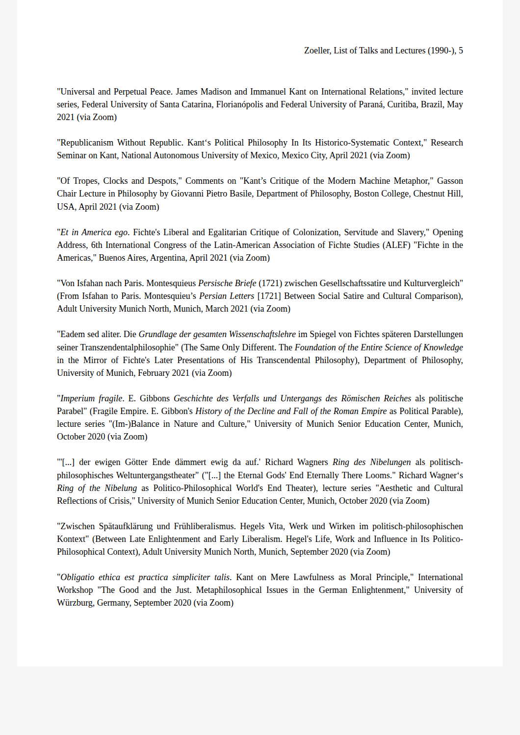Zoeller, List of Talks and Lectures (1990-), 5
"Universal and Perpetual Peace. James Madison and Immanuel Kant on International Relations," invited lecture series, Federal University of Santa Catarina, Florianópolis and Federal University of Paraná, Curitiba, Brazil, May 2021 (via Zoom)
"Republicanism Without Republic. Kant‘s Political Philosophy In Its Historico-Systematic Context," Research Seminar on Kant, National Autonomous University of Mexico, Mexico City, April 2021 (via Zoom)
"Of Tropes, Clocks and Despots," Comments on "Kant’s Critique of the Modern Machine Metaphor," Gasson Chair Lecture in Philosophy by Giovanni Pietro Basile, Department of Philosophy, Boston College, Chestnut Hill, USA, April 2021 (via Zoom)
"Et in America ego. Fichte's Liberal and Egalitarian Critique of Colonization, Servitude and Slavery," Opening Address, 6th International Congress of the Latin-American Association of Fichte Studies (ALEF) "Fichte in the Americas," Buenos Aires, Argentina, April 2021 (via Zoom)
"Von Isfahan nach Paris. Montesquieus Persische Briefe (1721) zwischen Gesellschaftssatire und Kulturvergleich" (From Isfahan to Paris. Montesquieu’s Persian Letters [1721] Between Social Satire and Cultural Comparison), Adult University Munich North, Munich, March 2021 (via Zoom)
"Eadem sed aliter. Die Grundlage der gesamten Wissenschaftslehre im Spiegel von Fichtes späteren Darstellungen seiner Transzendentalphilosophie" (The Same Only Different. The Foundation of the Entire Science of Knowledge in the Mirror of Fichte's Later Presentations of His Transcendental Philosophy), Department of Philosophy, University of Munich, February 2021 (via Zoom)
"Imperium fragile. E. Gibbons Geschichte des Verfalls und Untergangs des Römischen Reiches als politische Parabel" (Fragile Empire. E. Gibbon's History of the Decline and Fall of the Roman Empire as Political Parable), lecture series "(Im-)Balance in Nature and Culture," University of Munich Senior Education Center, Munich, October 2020 (via Zoom)
"'[...] der ewigen Götter Ende dämmert ewig da auf.' Richard Wagners Ring des Nibelungen als politisch-philosophisches Weltuntergangstheater" ("[...] the Eternal Gods' End Eternally There Looms." Richard Wagner‘s Ring of the Nibelung as Politico-Philosophical World's End Theater), lecture series "Aesthetic and Cultural Reflections of Crisis," University of Munich Senior Education Center, Munich, October 2020 (via Zoom)
"Zwischen Spätaufklärung und Frühliberalismus. Hegels Vita, Werk und Wirken im politisch-philosophischen Kontext" (Between Late Enlightenment and Early Liberalism. Hegel's Life, Work and Influence in Its Politico-Philosophical Context), Adult University Munich North, Munich, September 2020 (via Zoom)
"Obligatio ethica est practica simpliciter talis. Kant on Mere Lawfulness as Moral Principle," International Workshop "The Good and the Just. Metaphilosophical Issues in the German Enlightenment," University of Würzburg, Germany, September 2020 (via Zoom)